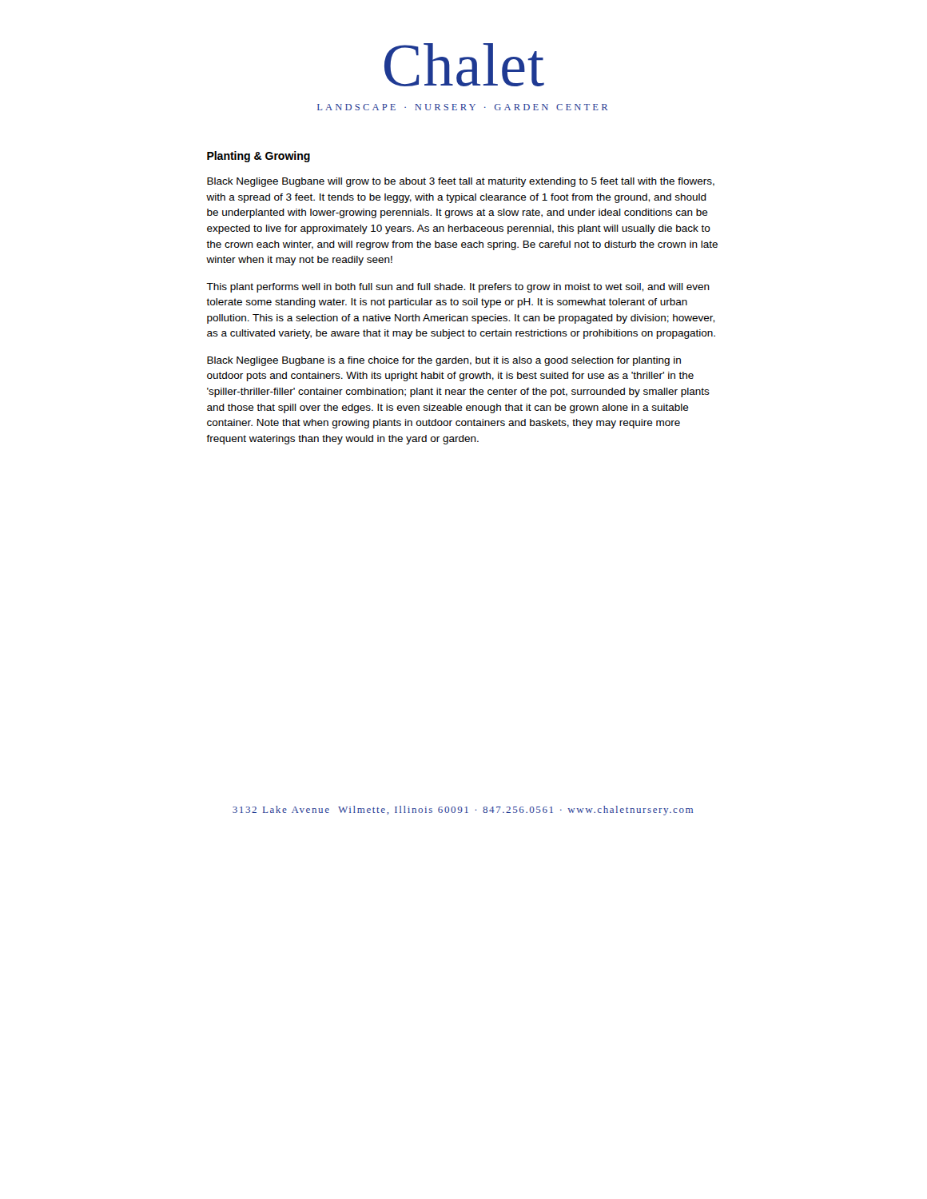Chalet
Landscape · Nursery · Garden Center
Planting & Growing
Black Negligee Bugbane will grow to be about 3 feet tall at maturity extending to 5 feet tall with the flowers, with a spread of 3 feet. It tends to be leggy, with a typical clearance of 1 foot from the ground, and should be underplanted with lower-growing perennials. It grows at a slow rate, and under ideal conditions can be expected to live for approximately 10 years. As an herbaceous perennial, this plant will usually die back to the crown each winter, and will regrow from the base each spring. Be careful not to disturb the crown in late winter when it may not be readily seen!
This plant performs well in both full sun and full shade. It prefers to grow in moist to wet soil, and will even tolerate some standing water. It is not particular as to soil type or pH. It is somewhat tolerant of urban pollution. This is a selection of a native North American species. It can be propagated by division; however, as a cultivated variety, be aware that it may be subject to certain restrictions or prohibitions on propagation.
Black Negligee Bugbane is a fine choice for the garden, but it is also a good selection for planting in outdoor pots and containers. With its upright habit of growth, it is best suited for use as a 'thriller' in the 'spiller-thriller-filler' container combination; plant it near the center of the pot, surrounded by smaller plants and those that spill over the edges. It is even sizeable enough that it can be grown alone in a suitable container. Note that when growing plants in outdoor containers and baskets, they may require more frequent waterings than they would in the yard or garden.
3132 Lake Avenue Wilmette, Illinois 60091 · 847.256.0561 · www.chaletnursery.com